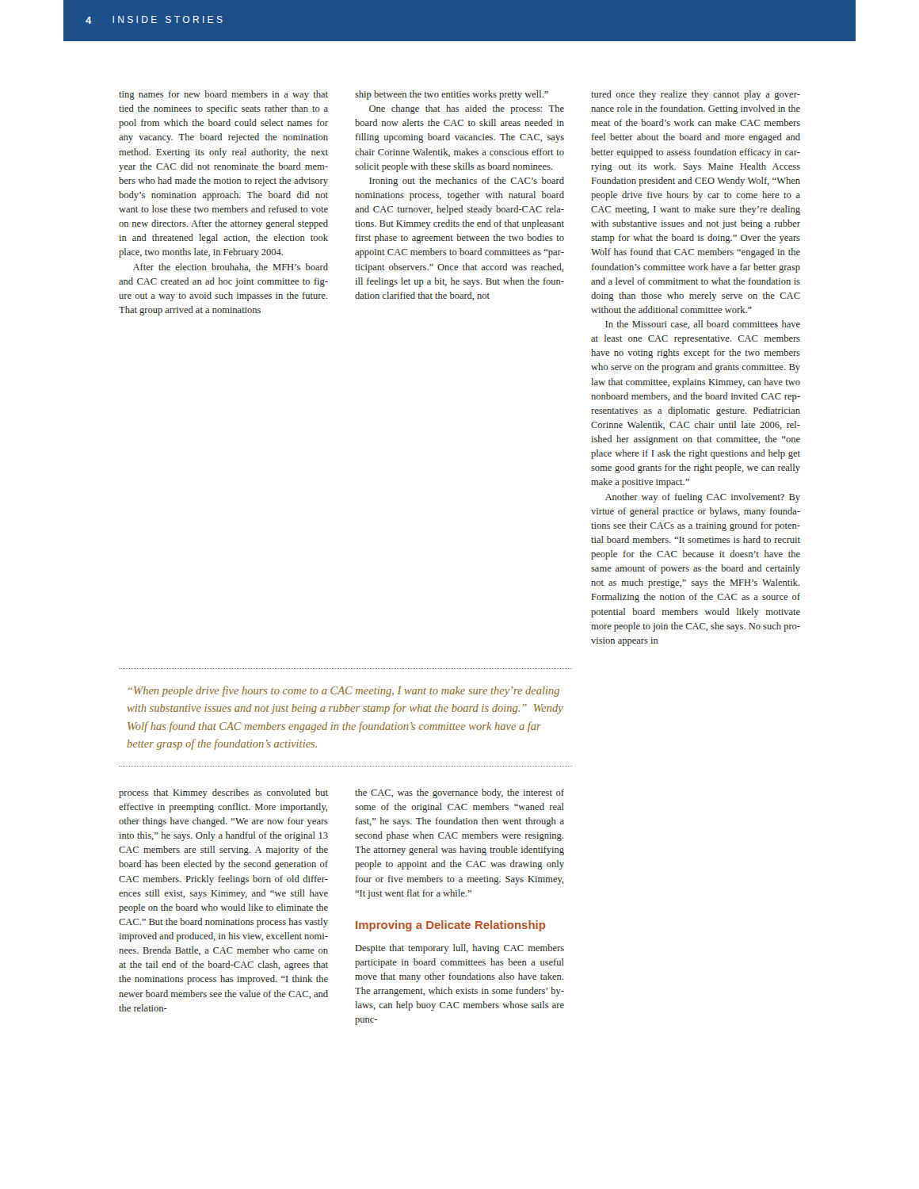4 Inside Stories
ting names for new board members in a way that tied the nominees to specific seats rather than to a pool from which the board could select names for any vacancy. The board rejected the nomination method. Exerting its only real authority, the next year the CAC did not renominate the board members who had made the motion to reject the advisory body’s nomination approach. The board did not want to lose these two members and refused to vote on new directors. After the attorney general stepped in and threatened legal action, the election took place, two months late, in February 2004.
After the election brouhaha, the MFH’s board and CAC created an ad hoc joint committee to figure out a way to avoid such impasses in the future. That group arrived at a nominations
ship between the two entities works pretty well.”
One change that has aided the process: The board now alerts the CAC to skill areas needed in filling upcoming board vacancies. The CAC, says chair Corinne Walentik, makes a conscious effort to solicit people with these skills as board nominees.
Ironing out the mechanics of the CAC’s board nominations process, together with natural board and CAC turnover, helped steady board-CAC relations. But Kimmey credits the end of that unpleasant first phase to agreement between the two bodies to appoint CAC members to board committees as “participant observers.” Once that accord was reached, ill feelings let up a bit, he says. But when the foundation clarified that the board, not
tured once they realize they cannot play a governance role in the foundation. Getting involved in the meat of the board’s work can make CAC members feel better about the board and more engaged and better equipped to assess foundation efficacy in carrying out its work. Says Maine Health Access Foundation president and CEO Wendy Wolf, “When people drive five hours by car to come here to a CAC meeting, I want to make sure they’re dealing with substantive issues and not just being a rubber stamp for what the board is doing.” Over the years Wolf has found that CAC members “engaged in the foundation’s committee work have a far better grasp and a level of commitment to what the foundation is doing than those who merely serve on the CAC without the additional committee work.”
In the Missouri case, all board committees have at least one CAC representative. CAC members have no voting rights except for the two members who serve on the program and grants committee. By law that committee, explains Kimmey, can have two nonboard members, and the board invited CAC representatives as a diplomatic gesture. Pediatrician Corinne Walentik, CAC chair until late 2006, relished her assignment on that committee, the “one place where if I ask the right questions and help get some good grants for the right people, we can really make a positive impact.”
Another way of fueling CAC involvement? By virtue of general practice or bylaws, many foundations see their CACs as a training ground for potential board members. “It sometimes is hard to recruit people for the CAC because it doesn’t have the same amount of powers as the board and certainly not as much prestige,” says the MFH’s Walentik. Formalizing the notion of the CAC as a source of potential board members would likely motivate more people to join the CAC, she says. No such provision appears in
“When people drive five hours to come to a CAC meeting, I want to make sure they’re dealing with substantive issues and not just being a rubber stamp for what the board is doing.” Wendy Wolf has found that CAC members engaged in the foundation’s committee work have a far better grasp of the foundation’s activities.
process that Kimmey describes as convoluted but effective in preempting conflict. More importantly, other things have changed. “We are now four years into this,” he says. Only a handful of the original 13 CAC members are still serving. A majority of the board has been elected by the second generation of CAC members. Prickly feelings born of old differences still exist, says Kimmey, and “we still have people on the board who would like to eliminate the CAC.” But the board nominations process has vastly improved and produced, in his view, excellent nominees. Brenda Battle, a CAC member who came on at the tail end of the board-CAC clash, agrees that the nominations process has improved. “I think the newer board members see the value of the CAC, and the relation-
the CAC, was the governance body, the interest of some of the original CAC members “waned real fast,” he says. The foundation then went through a second phase when CAC members were resigning. The attorney general was having trouble identifying people to appoint and the CAC was drawing only four or five members to a meeting. Says Kimmey, “It just went flat for a while.”
Improving a Delicate Relationship
Despite that temporary lull, having CAC members participate in board committees has been a useful move that many other foundations also have taken. The arrangement, which exists in some funders’ bylaws, can help buoy CAC members whose sails are punc-